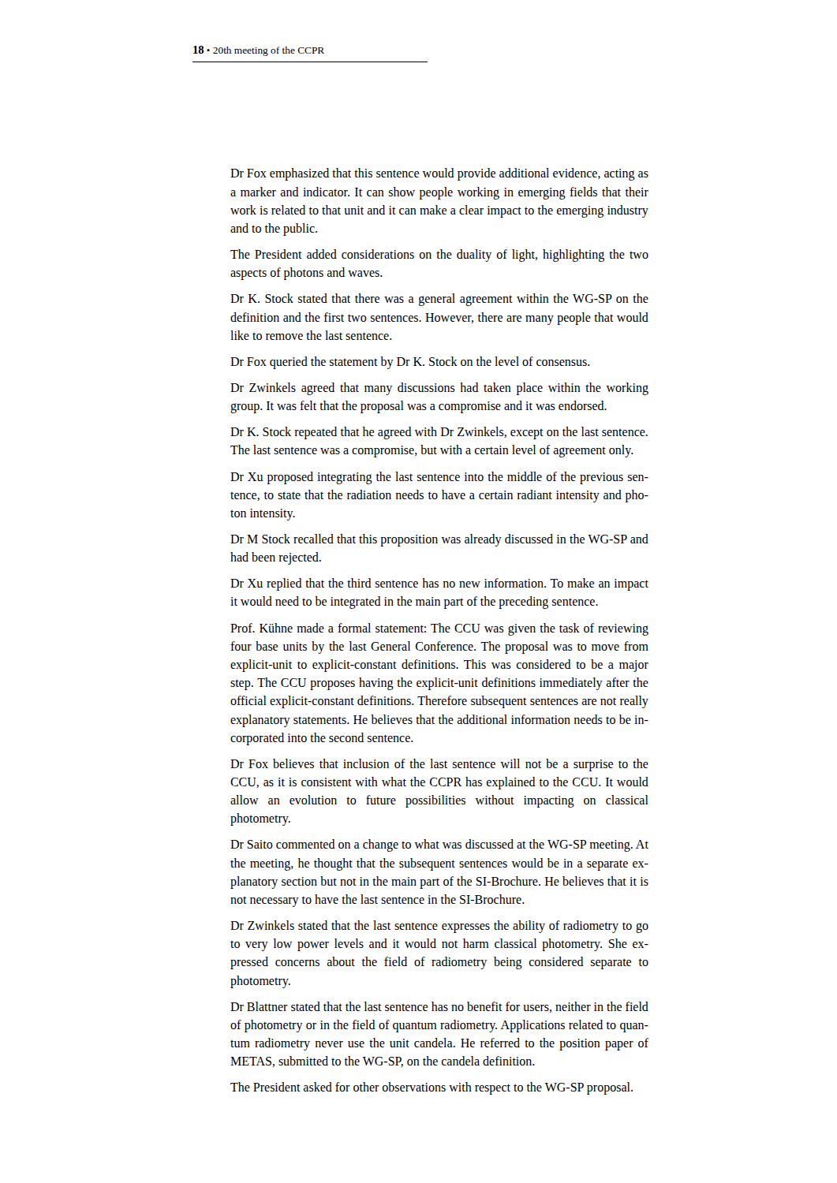18▪20th meeting of the CCPR
Dr Fox emphasized that this sentence would provide additional evidence, acting as a marker and indicator. It can show people working in emerging fields that their work is related to that unit and it can make a clear impact to the emerging industry and to the public.
The President added considerations on the duality of light, highlighting the two aspects of photons and waves.
Dr K. Stock stated that there was a general agreement within the WG-SP on the definition and the first two sentences. However, there are many people that would like to remove the last sentence.
Dr Fox queried the statement by Dr K. Stock on the level of consensus.
Dr Zwinkels agreed that many discussions had taken place within the working group. It was felt that the proposal was a compromise and it was endorsed.
Dr K. Stock repeated that he agreed with Dr Zwinkels, except on the last sentence. The last sentence was a compromise, but with a certain level of agreement only.
Dr Xu proposed integrating the last sentence into the middle of the previous sentence, to state that the radiation needs to have a certain radiant intensity and photon intensity.
Dr M Stock recalled that this proposition was already discussed in the WG-SP and had been rejected.
Dr Xu replied that the third sentence has no new information. To make an impact it would need to be integrated in the main part of the preceding sentence.
Prof. Kühne made a formal statement: The CCU was given the task of reviewing four base units by the last General Conference. The proposal was to move from explicit-unit to explicit-constant definitions. This was considered to be a major step. The CCU proposes having the explicit-unit definitions immediately after the official explicit-constant definitions. Therefore subsequent sentences are not really explanatory statements. He believes that the additional information needs to be incorporated into the second sentence.
Dr Fox believes that inclusion of the last sentence will not be a surprise to the CCU, as it is consistent with what the CCPR has explained to the CCU. It would allow an evolution to future possibilities without impacting on classical photometry.
Dr Saito commented on a change to what was discussed at the WG-SP meeting. At the meeting, he thought that the subsequent sentences would be in a separate explanatory section but not in the main part of the SI-Brochure. He believes that it is not necessary to have the last sentence in the SI-Brochure.
Dr Zwinkels stated that the last sentence expresses the ability of radiometry to go to very low power levels and it would not harm classical photometry. She expressed concerns about the field of radiometry being considered separate to photometry.
Dr Blattner stated that the last sentence has no benefit for users, neither in the field of photometry or in the field of quantum radiometry. Applications related to quantum radiometry never use the unit candela. He referred to the position paper of METAS, submitted to the WG-SP, on the candela definition.
The President asked for other observations with respect to the WG-SP proposal.